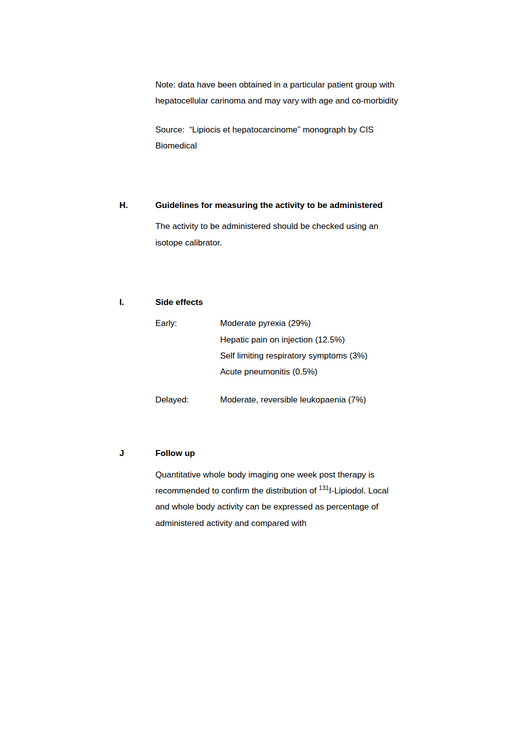Note: data have been obtained in a particular patient group with hepatocellular carinoma and may vary with age and co-morbidity
Source: “Lipiocis et hepatocarcinome” monograph by CIS Biomedical
H.
Guidelines for measuring the activity to be administered
The activity to be administered should be checked using an isotope calibrator.
I.
Side effects
Early:
Moderate pyrexia (29%)
Hepatic pain on injection (12.5%)
Self limiting respiratory symptoms (3%)
Acute pneumonitis (0.5%)
Delayed:
Moderate, reversible leukopaenia (7%)
J
Follow up
Quantitative whole body imaging one week post therapy is recommended to confirm the distribution of 131I-Lipiodol. Local and whole body activity can be expressed as percentage of administered activity and compared with